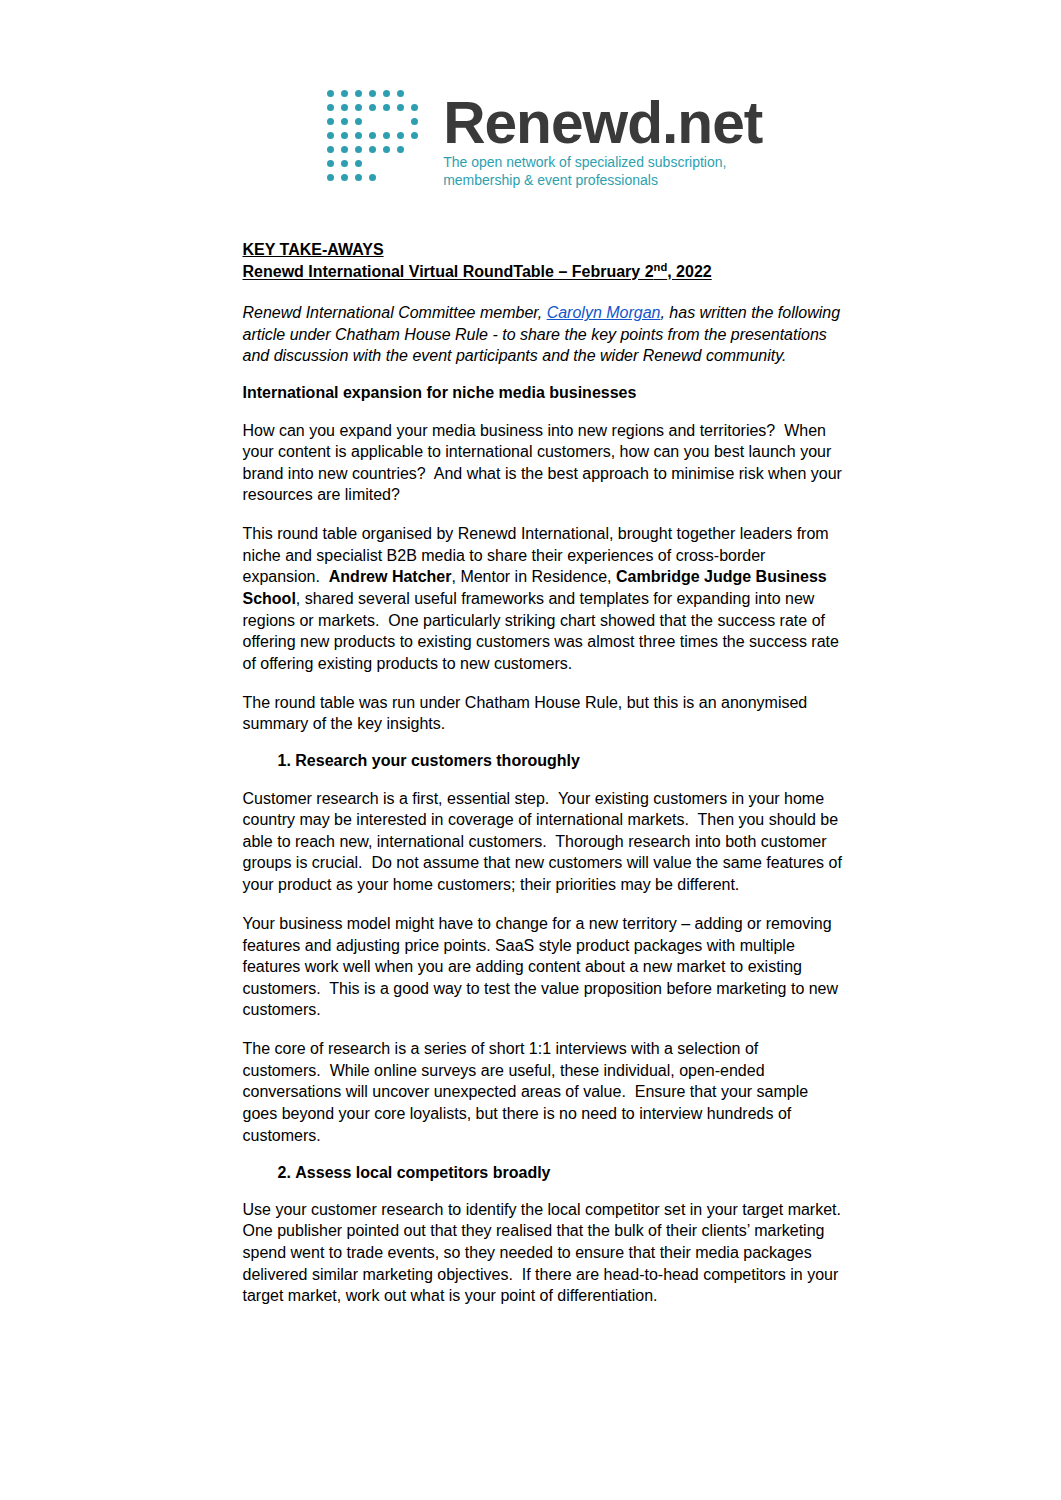Renewd.net
The open network of specialized subscription,
membership & event professionals
KEY TAKE-AWAYS
Renewd International Virtual RoundTable – February 2nd, 2022
Renewd International Committee member, Carolyn Morgan, has written the following article under Chatham House Rule - to share the key points from the presentations and discussion with the event participants and the wider Renewd community.
International expansion for niche media businesses
How can you expand your media business into new regions and territories? When your content is applicable to international customers, how can you best launch your brand into new countries? And what is the best approach to minimise risk when your resources are limited?
This round table organised by Renewd International, brought together leaders from niche and specialist B2B media to share their experiences of cross-border expansion. Andrew Hatcher, Mentor in Residence, Cambridge Judge Business School, shared several useful frameworks and templates for expanding into new regions or markets. One particularly striking chart showed that the success rate of offering new products to existing customers was almost three times the success rate of offering existing products to new customers.
The round table was run under Chatham House Rule, but this is an anonymised summary of the key insights.
Research your customers thoroughly
Customer research is a first, essential step. Your existing customers in your home country may be interested in coverage of international markets. Then you should be able to reach new, international customers. Thorough research into both customer groups is crucial. Do not assume that new customers will value the same features of your product as your home customers; their priorities may be different.
Your business model might have to change for a new territory – adding or removing features and adjusting price points. SaaS style product packages with multiple features work well when you are adding content about a new market to existing customers. This is a good way to test the value proposition before marketing to new customers.
The core of research is a series of short 1:1 interviews with a selection of customers. While online surveys are useful, these individual, open-ended conversations will uncover unexpected areas of value. Ensure that your sample goes beyond your core loyalists, but there is no need to interview hundreds of customers.
Assess local competitors broadly
Use your customer research to identify the local competitor set in your target market. One publisher pointed out that they realised that the bulk of their clients’ marketing spend went to trade events, so they needed to ensure that their media packages delivered similar marketing objectives. If there are head-to-head competitors in your target market, work out what is your point of differentiation.